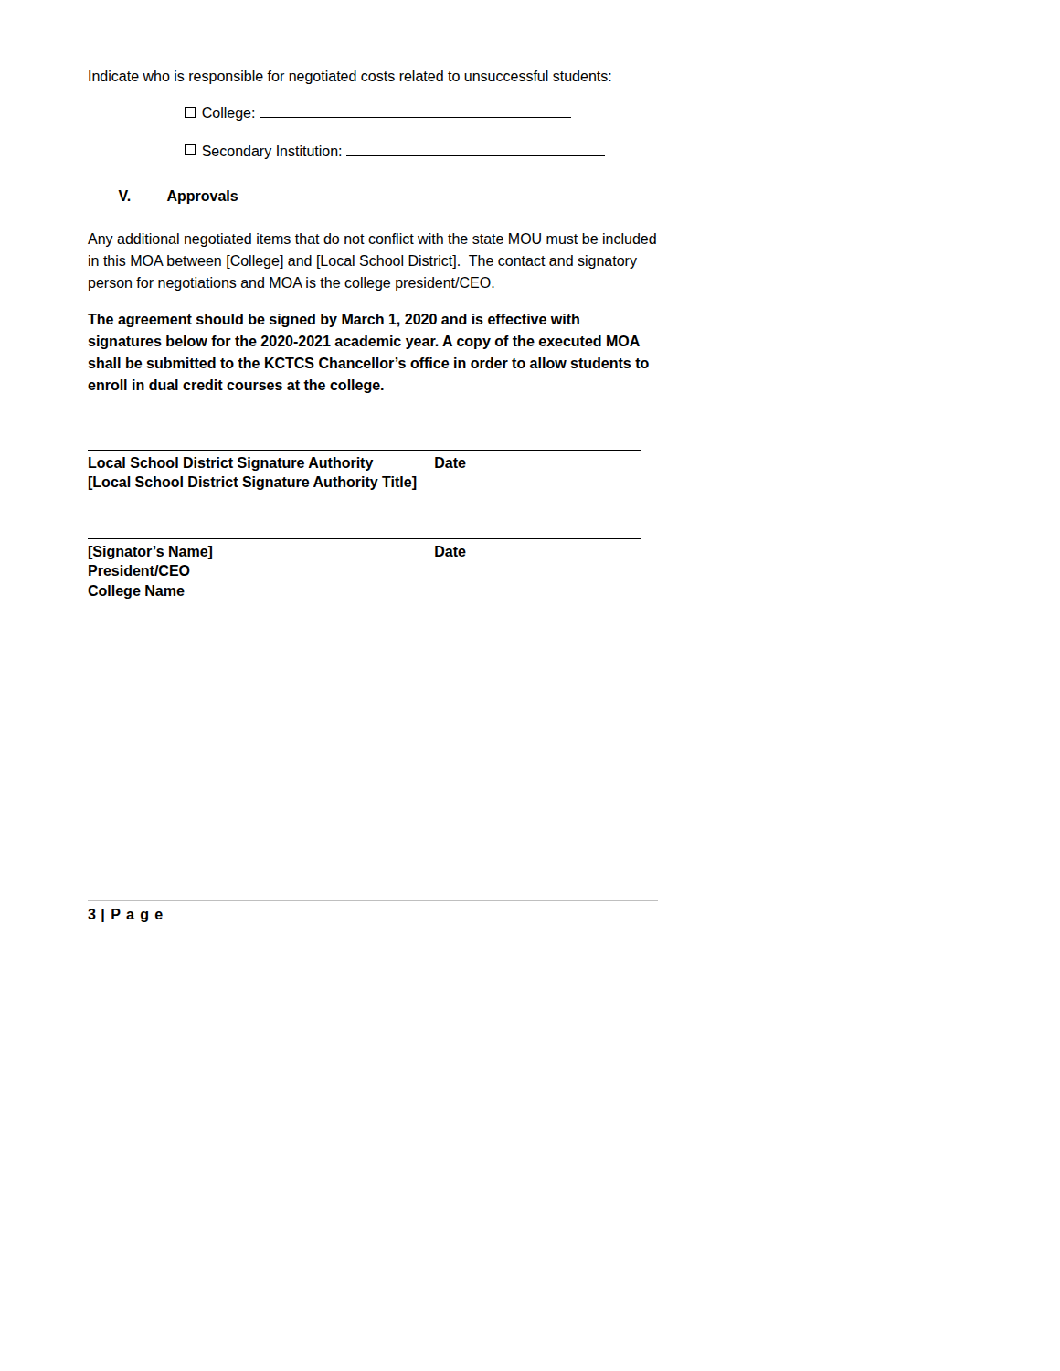Indicate who is responsible for negotiated costs related to unsuccessful students:
College: Secondary Institution:
V. Approvals
Any additional negotiated items that do not conflict with the state MOU must be included in this MOA between [College] and [Local School District]. The contact and signatory person for negotiations and MOA is the college president/CEO.
The agreement should be signed by March 1, 2020 and is effective with signatures below for the 2020-2021 academic year. A copy of the executed MOA shall be submitted to the KCTCS Chancellor’s office in order to allow students to enroll in dual credit courses at the college.
| Local School District Signature Authority [Local School District Signature Authority Title] | Date |
| [Signator’s Name] President/CEO College Name | Date |
3 | P a g e